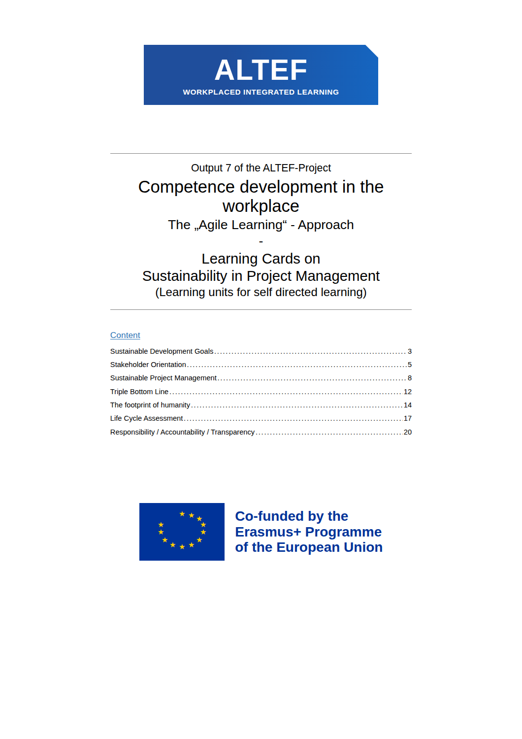ALTEF
WORKPLACED INTEGRATED LEARNING
Output 7 of the ALTEF-Project
Competence development in the workplace
The „Agile Learning“ - Approach
-
Learning Cards on
Sustainability in Project Management
(Learning units for self directed learning)
Content
Sustainable Development Goals ........................................................................................................... 3
Stakeholder Orientation ..................................................................................................................... 5
Sustainable Project Management ....................................................................................................... 8
Triple Bottom Line ............................................................................................................................. 12
The footprint of humanity ................................................................................................................. 14
Life Cycle Assessment ....................................................................................................................... 17
Responsibility / Accountability / Transparency ................................................................................. 20
★ ★ ★ ★ ★ ★ ★ ★ ★ ★ ★ ★
Co-funded by the
Erasmus+ Programme
of the European Union